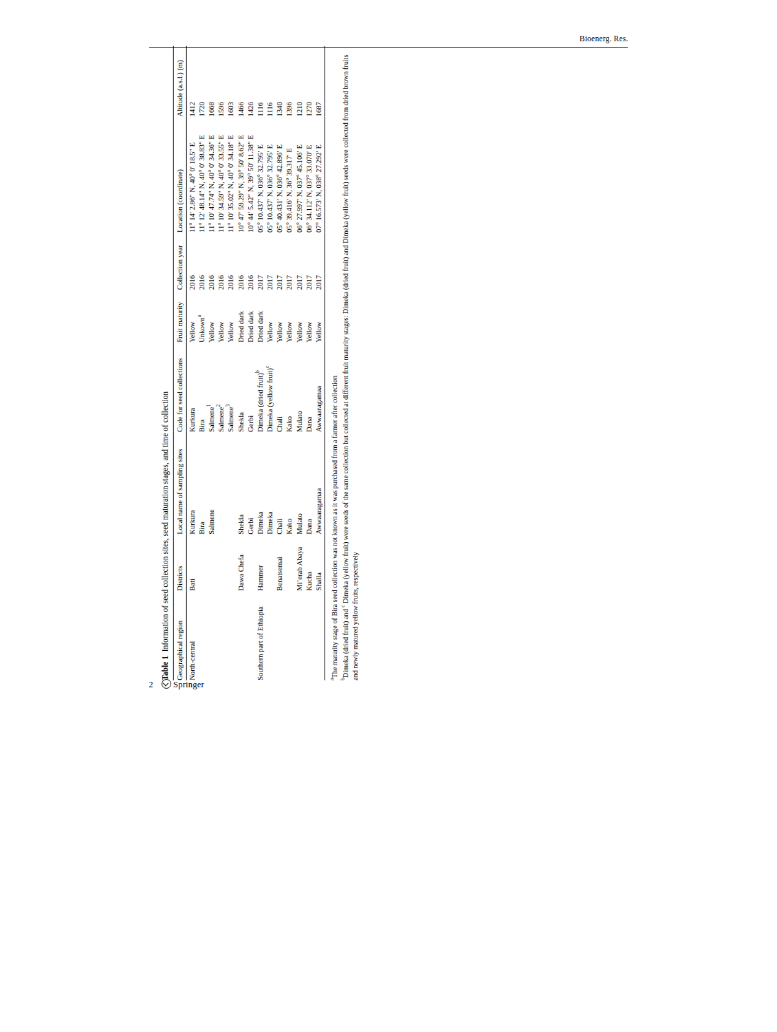Bioenerg. Res.
Table 1 Information of seed collection sites, seed maturation stages, and time of collection
| Geographical region | Districts | Local name of sampling sites | Code for seed collections | Fruit maturity | Collection year | Location (coordinate) | Altitude (a.s.l.) (m) |
| --- | --- | --- | --- | --- | --- | --- | --- |
| North-central | Bati | Kurkura | Kurkura | Yellow | 2016 | 11° 14′ 2.86″ N, 40° 0′ 18.5″ E | 1412 |
| | | Bira | Bira | Unkown a | 2016 | 11° 12′ 48.14″ N, 40° 0′ 38.83″ E | 1720 |
| | | Salmene | Salmene 1 | Yellow | 2016 | 11° 10′ 47.74″ N, 40° 0′ 34.36″ E | 1668 |
| | | | Salmene 2 | Yellow | 2016 | 11° 10′ 34.59″ N, 40° 0′ 33.55″ E | 1596 |
| | | | Salmene 3 | Yellow | 2016 | 11° 10′ 35.02″ N, 40° 0′ 34.18″ E | 1603 |
| | Dawa Chefa | Shekla | Shekla | Dried dark | 2016 | 10° 47′ 59.29″ N, 39° 50′ 8.62″ E | 1466 |
| | | Gerbi | Gerbi | Dried dark | 2016 | 10° 44′ 5.42″ N, 39° 50′ 11.38″ E | 1426 |
| Southern part of Ethiopia | Hammer | Dimeka | Dimeka (dried fruit) b | Dried dark | 2017 | 05° 10.437′ N, 036° 32.795′ E | 1116 |
| | | Dimeka | Dimeka (yellow fruit) c | Yellow | 2017 | 05° 10.437′ N, 036° 32.795′ E | 1116 |
| | Benatsemai | Chali | Chali | Yellow | 2017 | 05° 40.431′ N, 036° 42.896′ E | 1340 |
| | | Kako | Kako | Yellow | 2017 | 05° 39.416′ N, 36° 39.317′ E | 1396 |
| | Mi’erab Abaya | Mulato | Mulato | Yellow | 2017 | 06° 27.997′ N, 037° 45.106′ E | 1210 |
| | Kucha | Dana | Dana | Yellow | 2017 | 06° 34.112′ N, 037° 33.070′ E | 1270 |
| | Shalla | Awwaaragamaa | Awwaaragamaa | Yellow | 2017 | 07° 16.573′ N, 038° 27.292′ E | 1687 |
a The maturity stage of Bira seed collection was not known as it was purchased from a farmer after collection
b Dimeka (dried fruit) and c Dimeka (yellow fruit) were seeds of the same collection but collected at different fruit maturity stages: Dimeka (dried fruit) and Dimeka (yellow fruit) seeds were collected from dried brown fruits and newly matured yellow fruits, respectively
2 Springer